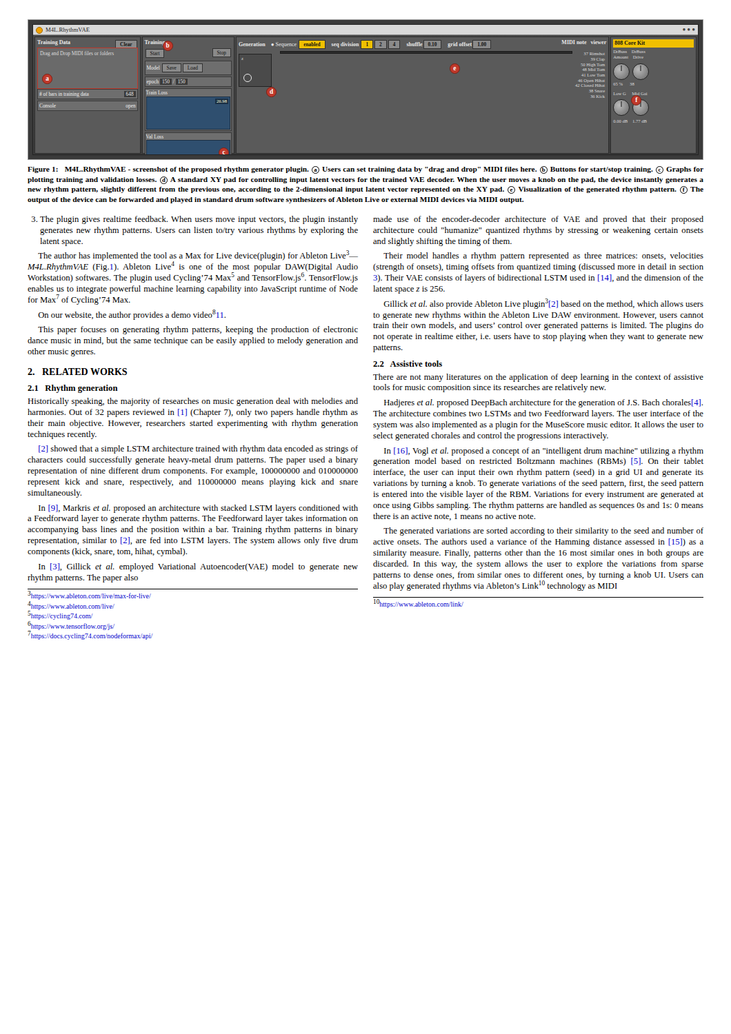M4L.RhythmVAE● ● ●
Training Data Clear
Drag and Drop MIDI files or folders a
# of bars in training data 648
Console open
Training
Start Stop b
Model Save Load
epoch 150 / 150
Train Loss
26.98
Val Loss
c
Generation ● Sequence enabled seq division 124 shuffle 0.10 grid offset 1.00 MIDI note viewer
z
d
e
37 Rimshot
39 Clap
50 High Tom
48 Mid Tom
41 Low Tom
46 Open Hihat
42 Closed Hihat
38 Snare
36 Kick
808 Core Kit
DrBuss DrBuss
Amount Drive
65 % 38
Low G Mid Gai
f
0.00 dB 1.77 dB
Figure 1: M4L.RhythmVAE - screenshot of the proposed rhythm generator plugin. a Users can set training data by "drag and drop" MIDI files here. b Buttons for start/stop training. c Graphs for plotting training and validation losses. d A standard XY pad for controlling input latent vectors for the trained VAE decoder. When the user moves a knob on the pad, the device instantly generates a new rhythm pattern, slightly different from the previous one, according to the 2-dimensional input latent vector represented on the XY pad. e Visualization of the generated rhythm pattern. f The output of the device can be forwarded and played in standard drum software synthesizers of Ableton Live or external MIDI devices via MIDI output.
The plugin gives realtime feedback. When users move input vectors, the plugin instantly generates new rhythm patterns. Users can listen to/try various rhythms by exploring the latent space.
The author has implemented the tool as a Max for Live device(plugin) for Ableton Live3—M4L.RhythmVAE (Fig.1). Ableton Live4 is one of the most popular DAW(Digital Audio Workstation) softwares. The plugin used Cycling’74 Max5 and TensorFlow.js6. TensorFlow.js enables us to integrate powerful machine learning capability into JavaScript runtime of Node for Max7 of Cycling’74 Max.
On our website, the author provides a demo video811.
This paper focuses on generating rhythm patterns, keeping the production of electronic dance music in mind, but the same technique can be easily applied to melody generation and other music genres.
2. RELATED WORKS
2.1 Rhythm generation
Historically speaking, the majority of researches on music generation deal with melodies and harmonies. Out of 32 papers reviewed in [1] (Chapter 7), only two papers handle rhythm as their main objective. However, researchers started experimenting with rhythm generation techniques recently.
[2] showed that a simple LSTM architecture trained with rhythm data encoded as strings of characters could successfully generate heavy-metal drum patterns. The paper used a binary representation of nine different drum components. For example, 100000000 and 010000000 represent kick and snare, respectively, and 110000000 means playing kick and snare simultaneously.
In [9], Markris et al. proposed an architecture with stacked LSTM layers conditioned with a Feedforward layer to generate rhythm patterns. The Feedforward layer takes information on accompanying bass lines and the position within a bar. Training rhythm patterns in binary representation, similar to [2], are fed into LSTM layers. The system allows only five drum components (kick, snare, tom, hihat, cymbal).
In [3], Gillick et al. employed Variational Autoencoder(VAE) model to generate new rhythm patterns. The paper also
3https://www.ableton.com/live/max-for-live/
4https://www.ableton.com/live/
5https://cycling74.com/
6https://www.tensorflow.org/js/
7https://docs.cycling74.com/nodeformax/api/
made use of the encoder-decoder architecture of VAE and proved that their proposed architecture could "humanize" quantized rhythms by stressing or weakening certain onsets and slightly shifting the timing of them.
Their model handles a rhythm pattern represented as three matrices: onsets, velocities (strength of onsets), timing offsets from quantized timing (discussed more in detail in section 3). Their VAE consists of layers of bidirectional LSTM used in [14], and the dimension of the latent space z is 256.
Gillick et al. also provide Ableton Live plugin3[2] based on the method, which allows users to generate new rhythms within the Ableton Live DAW environment. However, users cannot train their own models, and users’ control over generated patterns is limited. The plugins do not operate in realtime either, i.e. users have to stop playing when they want to generate new patterns.
2.2 Assistive tools
There are not many literatures on the application of deep learning in the context of assistive tools for music composition since its researches are relatively new.
Hadjeres et al. proposed DeepBach architecture for the generation of J.S. Bach chorales[4]. The architecture combines two LSTMs and two Feedforward layers. The user interface of the system was also implemented as a plugin for the MuseScore music editor. It allows the user to select generated chorales and control the progressions interactively.
In [16], Vogl et al. proposed a concept of an "intelligent drum machine" utilizing a rhythm generation model based on restricted Boltzmann machines (RBMs) [5]. On their tablet interface, the user can input their own rhythm pattern (seed) in a grid UI and generate its variations by turning a knob. To generate variations of the seed pattern, first, the seed pattern is entered into the visible layer of the RBM. Variations for every instrument are generated at once using Gibbs sampling. The rhythm patterns are handled as sequences 0s and 1s: 0 means there is an active note, 1 means no active note.
The generated variations are sorted according to their similarity to the seed and number of active onsets. The authors used a variance of the Hamming distance assessed in [15]) as a similarity measure. Finally, patterns other than the 16 most similar ones in both groups are discarded. In this way, the system allows the user to explore the variations from sparse patterns to dense ones, from similar ones to different ones, by turning a knob UI. Users can also play generated rhythms via Ableton’s Link10 technology as MIDI
10https://www.ableton.com/link/